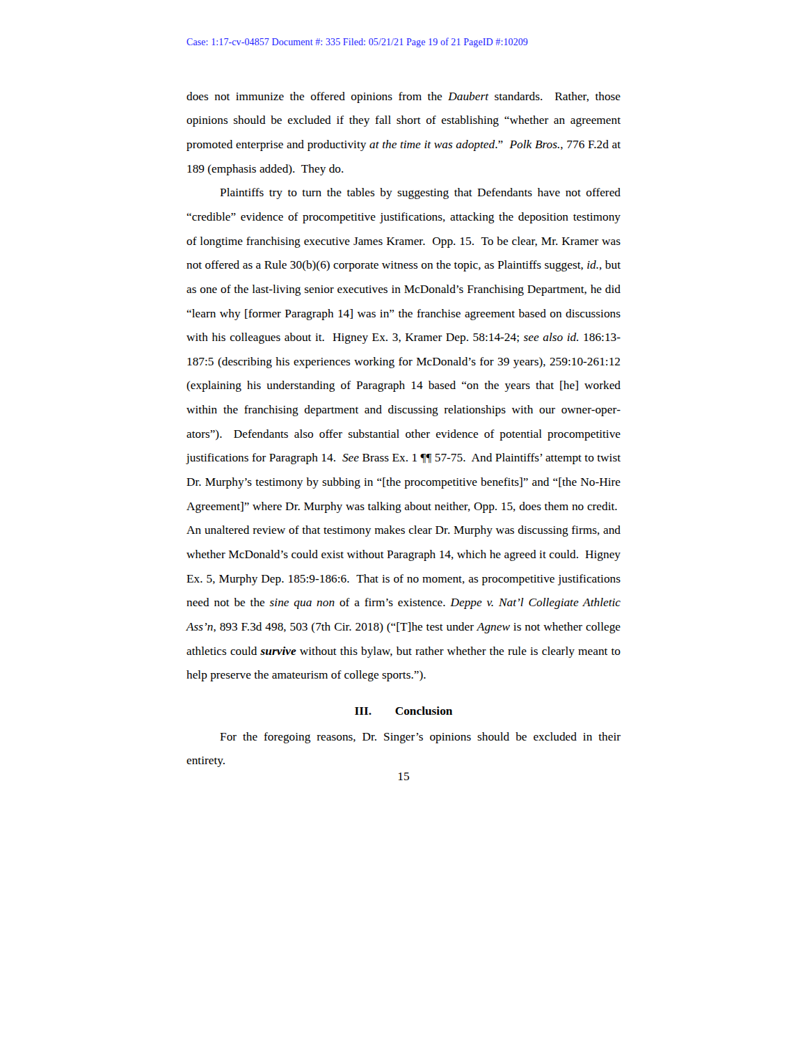Case: 1:17-cv-04857 Document #: 335 Filed: 05/21/21 Page 19 of 21 PageID #:10209
does not immunize the offered opinions from the Daubert standards. Rather, those opinions should be excluded if they fall short of establishing “whether an agreement promoted enterprise and productivity at the time it was adopted.” Polk Bros., 776 F.2d at 189 (emphasis added). They do.
Plaintiffs try to turn the tables by suggesting that Defendants have not offered “credible” evidence of procompetitive justifications, attacking the deposition testimony of longtime franchis­ing executive James Kramer. Opp. 15. To be clear, Mr. Kramer was not offered as a Rule 30(b)(6) corporate witness on the topic, as Plaintiffs suggest, id., but as one of the last-living senior execu­tives in McDonald’s Franchising Department, he did “learn why [former Paragraph 14] was in” the franchise agreement based on discussions with his colleagues about it. Higney Ex. 3, Kramer Dep. 58:14-24; see also id. 186:13-187:5 (describing his experiences working for McDonald’s for 39 years), 259:10-261:12 (explaining his understanding of Paragraph 14 based “on the years that [he] worked within the franchising department and discussing relationships with our owner-oper­ators”). Defendants also offer substantial other evidence of potential procompetitive justifications for Paragraph 14. See Brass Ex. 1 ¶¶ 57-75. And Plaintiffs’ attempt to twist Dr. Murphy’s testi­mony by subbing in “[the procompetitive benefits]” and “[the No-Hire Agreement]” where Dr. Murphy was talking about neither, Opp. 15, does them no credit. An unaltered review of that testimony makes clear Dr. Murphy was discussing firms, and whether McDonald’s could exist without Paragraph 14, which he agreed it could. Higney Ex. 5, Murphy Dep. 185:9-186:6. That is of no moment, as procompetitive justifications need not be the sine qua non of a firm’s existence. Deppe v. Nat’l Collegiate Athletic Ass’n, 893 F.3d 498, 503 (7th Cir. 2018) (“[T]he test under Agnew is not whether college athletics could survive without this bylaw, but rather whether the rule is clearly meant to help preserve the amateurism of college sports.”).
III. Conclusion
For the foregoing reasons, Dr. Singer’s opinions should be excluded in their entirety.
15